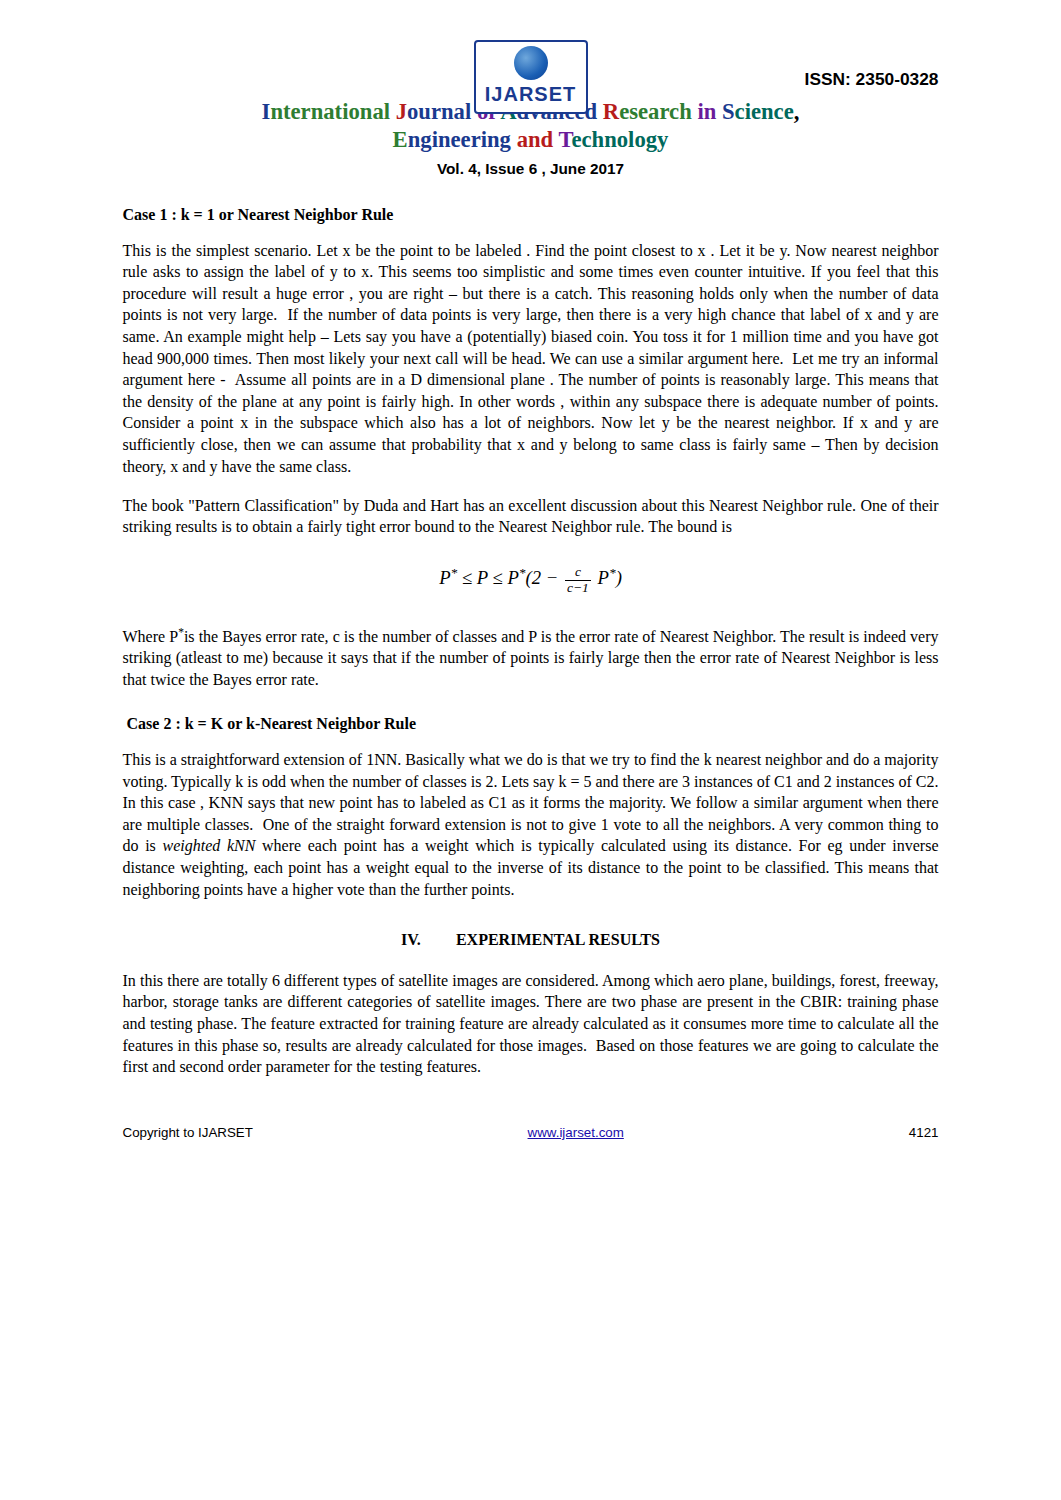IJARSET
ISSN: 2350-0328
International Journal of Advanced Research in Science,
Engineering and Technology
Vol. 4, Issue 6 , June 2017
Case 1 : k = 1 or Nearest Neighbor Rule
This is the simplest scenario. Let x be the point to be labeled . Find the point closest to x . Let it be y. Now nearest neighbor rule asks to assign the label of y to x. This seems too simplistic and some times even counter intuitive. If you feel that this procedure will result a huge error , you are right – but there is a catch. This reasoning holds only when the number of data points is not very large. If the number of data points is very large, then there is a very high chance that label of x and y are same. An example might help – Lets say you have a (potentially) biased coin. You toss it for 1 million time and you have got head 900,000 times. Then most likely your next call will be head. We can use a similar argument here. Let me try an informal argument here - Assume all points are in a D dimensional plane . The number of points is reasonably large. This means that the density of the plane at any point is fairly high. In other words , within any subspace there is adequate number of points. Consider a point x in the subspace which also has a lot of neighbors. Now let y be the nearest neighbor. If x and y are sufficiently close, then we can assume that probability that x and y belong to same class is fairly same – Then by decision theory, x and y have the same class.
The book "Pattern Classification" by Duda and Hart has an excellent discussion about this Nearest Neighbor rule. One of their striking results is to obtain a fairly tight error bound to the Nearest Neighbor rule. The bound is
P* ≤ P ≤ P*(2 − cc−1 P*)
Where P*is the Bayes error rate, c is the number of classes and P is the error rate of Nearest Neighbor. The result is indeed very striking (atleast to me) because it says that if the number of points is fairly large then the error rate of Nearest Neighbor is less that twice the Bayes error rate.
Case 2 : k = K or k-Nearest Neighbor Rule
This is a straightforward extension of 1NN. Basically what we do is that we try to find the k nearest neighbor and do a majority voting. Typically k is odd when the number of classes is 2. Lets say k = 5 and there are 3 instances of C1 and 2 instances of C2. In this case , KNN says that new point has to labeled as C1 as it forms the majority. We follow a similar argument when there are multiple classes. One of the straight forward extension is not to give 1 vote to all the neighbors. A very common thing to do is weighted kNN where each point has a weight which is typically calculated using its distance. For eg under inverse distance weighting, each point has a weight equal to the inverse of its distance to the point to be classified. This means that neighboring points have a higher vote than the further points.
IV. EXPERIMENTAL RESULTS
In this there are totally 6 different types of satellite images are considered. Among which aero plane, buildings, forest, freeway, harbor, storage tanks are different categories of satellite images. There are two phase are present in the CBIR: training phase and testing phase. The feature extracted for training feature are already calculated as it consumes more time to calculate all the features in this phase so, results are already calculated for those images. Based on those features we are going to calculate the first and second order parameter for the testing features.
Copyright to IJARSET
www.ijarset.com
4121